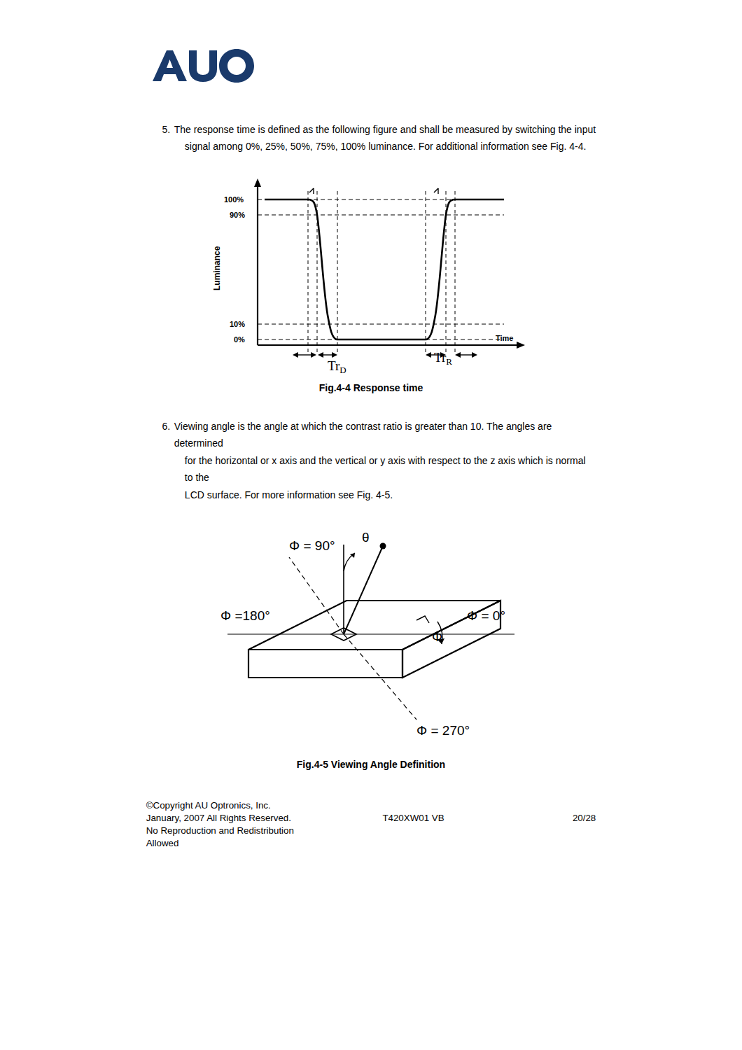5.
The response time is defined as the following figure and shall be measured by switching the input
signal among 0%, 25%, 50%, 75%, 100% luminance. For additional information see Fig. 4-4.
100% 90% 10% 0% Time TrD TrR Luminance
Fig.4-4 Response time
6.
Viewing angle is the angle at which the contrast ratio is greater than 10. The angles are determined
for the horizontal or x axis and the vertical or y axis with respect to the z axis which is normal to the
LCD surface. For more information see Fig. 4-5.
θ Φ = 90° Φ =180° Φ = 0° Φ = 270° Φ
Fig.4-5 Viewing Angle Definition
©Copyright AU Optronics, Inc.
January, 2007 All Rights Reserved.
No Reproduction and Redistribution Allowed
T420XW01 VB
20/28